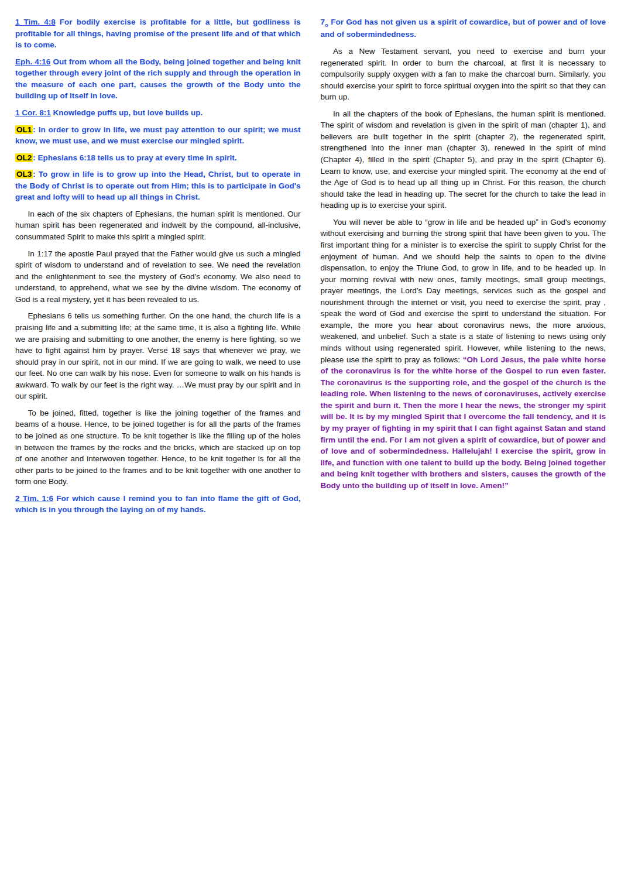1 Tim. 4:8 For bodily exercise is profitable for a little, but godliness is profitable for all things, having promise of the present life and of that which is to come.
Eph. 4:16 Out from whom all the Body, being joined together and being knit together through every joint of the rich supply and through the operation in the measure of each one part, causes the growth of the Body unto the building up of itself in love.
1 Cor. 8:1 Knowledge puffs up, but love builds up.
OL1: In order to grow in life, we must pay attention to our spirit; we must know, we must use, and we must exercise our mingled spirit.
OL2: Ephesians 6:18 tells us to pray at every time in spirit.
OL3: To grow in life is to grow up into the Head, Christ, but to operate in the Body of Christ is to operate out from Him; this is to participate in God's great and lofty will to head up all things in Christ.
In each of the six chapters of Ephesians, the human spirit is mentioned. Our human spirit has been regenerated and indwelt by the compound, all-inclusive, consummated Spirit to make this spirit a mingled spirit.
In 1:17 the apostle Paul prayed that the Father would give us such a mingled spirit of wisdom to understand and of revelation to see. We need the revelation and the enlightenment to see the mystery of God’s economy. We also need to understand, to apprehend, what we see by the divine wisdom. The economy of God is a real mystery, yet it has been revealed to us.
Ephesians 6 tells us something further. On the one hand, the church life is a praising life and a submitting life; at the same time, it is also a fighting life. While we are praising and submitting to one another, the enemy is here fighting, so we have to fight against him by prayer. Verse 18 says that whenever we pray, we should pray in our spirit, not in our mind. If we are going to walk, we need to use our feet. No one can walk by his nose. Even for someone to walk on his hands is awkward. To walk by our feet is the right way. …We must pray by our spirit and in our spirit.
To be joined, fitted, together is like the joining together of the frames and beams of a house. Hence, to be joined together is for all the parts of the frames to be joined as one structure. To be knit together is like the filling up of the holes in between the frames by the rocks and the bricks, which are stacked up on top of one another and interwoven together. Hence, to be knit together is for all the other parts to be joined to the frames and to be knit together with one another to form one Body.
2 Tim. 1:6 For which cause I remind you to fan into flame the gift of God, which is in you through the laying on of my hands.
7o For God has not given us a spirit of cowardice, but of power and of love and of sobermindedness.
As a New Testament servant, you need to exercise and burn your regenerated spirit. In order to burn the charcoal, at first it is necessary to compulsorily supply oxygen with a fan to make the charcoal burn. Similarly, you should exercise your spirit to force spiritual oxygen into the spirit so that they can burn up.
In all the chapters of the book of Ephesians, the human spirit is mentioned. The spirit of wisdom and revelation is given in the spirit of man (chapter 1), and believers are built together in the spirit (chapter 2), the regenerated spirit, strengthened into the inner man (chapter 3), renewed in the spirit of mind (Chapter 4), filled in the spirit (Chapter 5), and pray in the spirit (Chapter 6). Learn to know, use, and exercise your mingled spirit. The economy at the end of the Age of God is to head up all thing up in Christ. For this reason, the church should take the lead in heading up. The secret for the church to take the lead in heading up is to exercise your spirit.
You will never be able to “grow in life and be headed up” in God's economy without exercising and burning the strong spirit that have been given to you. The first important thing for a minister is to exercise the spirit to supply Christ for the enjoyment of human. And we should help the saints to open to the divine dispensation, to enjoy the Triune God, to grow in life, and to be headed up. In your morning revival with new ones, family meetings, small group meetings, prayer meetings, the Lord’s Day meetings, services such as the gospel and nourishment through the internet or visit, you need to exercise the spirit, pray , speak the word of God and exercise the spirit to understand the situation. For example, the more you hear about coronavirus news, the more anxious, weakened, and unbelief. Such a state is a state of listening to news using only minds without using regenerated spirit. However, while listening to the news, please use the spirit to pray as follows: “Oh Lord Jesus, the pale white horse of the coronavirus is for the white horse of the Gospel to run even faster. The coronavirus is the supporting role, and the gospel of the church is the leading role. When listening to the news of coronaviruses, actively exercise the spirit and burn it. Then the more I hear the news, the stronger my spirit will be. It is by my mingled Spirit that I overcome the fall tendency, and it is by my prayer of fighting in my spirit that I can fight against Satan and stand firm until the end. For I am not given a spirit of cowardice, but of power and of love and of sobermindedness. Hallelujah! I exercise the spirit, grow in life, and function with one talent to build up the body. Being joined together and being knit together with brothers and sisters, causes the growth of the Body unto the building up of itself in love. Amen!”